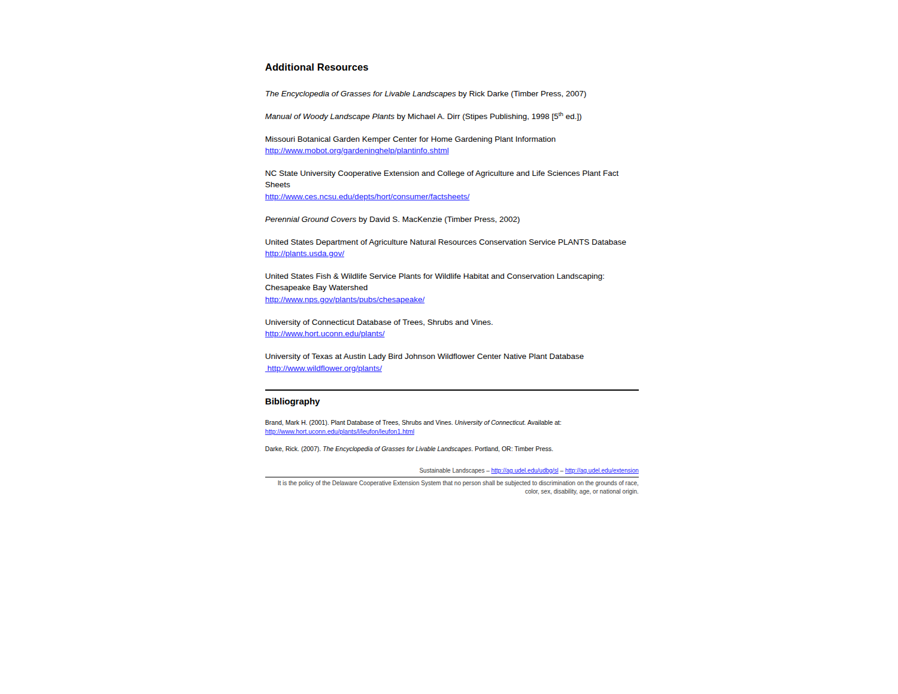Additional Resources
The Encyclopedia of Grasses for Livable Landscapes by Rick Darke (Timber Press, 2007)
Manual of Woody Landscape Plants by Michael A. Dirr (Stipes Publishing, 1998 [5th ed.])
Missouri Botanical Garden Kemper Center for Home Gardening Plant Information
http://www.mobot.org/gardeninghelp/plantinfo.shtml
NC State University Cooperative Extension and College of Agriculture and Life Sciences Plant Fact Sheets
http://www.ces.ncsu.edu/depts/hort/consumer/factsheets/
Perennial Ground Covers by David S. MacKenzie (Timber Press, 2002)
United States Department of Agriculture Natural Resources Conservation Service PLANTS Database
http://plants.usda.gov/
United States Fish & Wildlife Service Plants for Wildlife Habitat and Conservation Landscaping: Chesapeake Bay Watershed
http://www.nps.gov/plants/pubs/chesapeake/
University of Connecticut Database of Trees, Shrubs and Vines.
http://www.hort.uconn.edu/plants/
University of Texas at Austin Lady Bird Johnson Wildflower Center Native Plant Database
http://www.wildflower.org/plants/
Bibliography
Brand, Mark H. (2001). Plant Database of Trees, Shrubs and Vines. University of Connecticut. Available at:
http://www.hort.uconn.edu/plants/l/leufon/leufon1.html
Darke, Rick. (2007). The Encyclopedia of Grasses for Livable Landscapes. Portland, OR: Timber Press.
Sustainable Landscapes – http://ag.udel.edu/udbg/sl – http://ag.udel.edu/extension
It is the policy of the Delaware Cooperative Extension System that no person shall be subjected to discrimination on the grounds of race, color, sex, disability, age, or national origin.